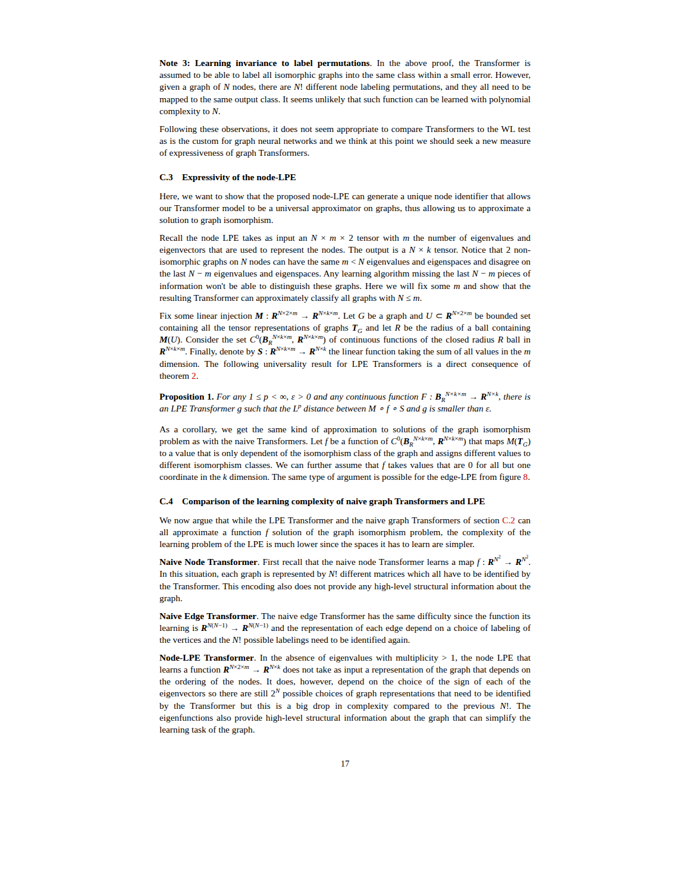Note 3: Learning invariance to label permutations. In the above proof, the Transformer is assumed to be able to label all isomorphic graphs into the same class within a small error. However, given a graph of N nodes, there are N! different node labeling permutations, and they all need to be mapped to the same output class. It seems unlikely that such function can be learned with polynomial complexity to N.
Following these observations, it does not seem appropriate to compare Transformers to the WL test as is the custom for graph neural networks and we think at this point we should seek a new measure of expressiveness of graph Transformers.
C.3 Expressivity of the node-LPE
Here, we want to show that the proposed node-LPE can generate a unique node identifier that allows our Transformer model to be a universal approximator on graphs, thus allowing us to approximate a solution to graph isomorphism.
Recall the node LPE takes as input an N × m × 2 tensor with m the number of eigenvalues and eigenvectors that are used to represent the nodes. The output is a N × k tensor. Notice that 2 non-isomorphic graphs on N nodes can have the same m < N eigenvalues and eigenspaces and disagree on the last N − m eigenvalues and eigenspaces. Any learning algorithm missing the last N − m pieces of information won't be able to distinguish these graphs. Here we will fix some m and show that the resulting Transformer can approximately classify all graphs with N ≤ m.
Fix some linear injection M : RN×2×m → RN×k×m. Let G be a graph and U ⊂ RN×2×m be bounded set containing all the tensor representations of graphs TG and let R be the radius of a ball containing M(U). Consider the set C0(BRN×k×m, RN×k×m) of continuous functions of the closed radius R ball in RN×k×m. Finally, denote by S : RN×k×m → RN×k the linear function taking the sum of all values in the m dimension. The following universality result for LPE Transformers is a direct consequence of theorem 2.
Proposition 1. For any 1 ≤ p < ∞, ε > 0 and any continuous function F : BRN×k×m → RN×k, there is an LPE Transformer g such that the Lp distance between M ∘ f ∘ S and g is smaller than ε.
As a corollary, we get the same kind of approximation to solutions of the graph isomorphism problem as with the naive Transformers. Let f be a function of C0(BRN×k×m, RN×k×m) that maps M(TG) to a value that is only dependent of the isomorphism class of the graph and assigns different values to different isomorphism classes. We can further assume that f takes values that are 0 for all but one coordinate in the k dimension. The same type of argument is possible for the edge-LPE from figure 8.
C.4 Comparison of the learning complexity of naive graph Transformers and LPE
We now argue that while the LPE Transformer and the naive graph Transformers of section C.2 can all approximate a function f solution of the graph isomorphism problem, the complexity of the learning problem of the LPE is much lower since the spaces it has to learn are simpler.
Naive Node Transformer. First recall that the naive node Transformer learns a map f : RN2 → RN2. In this situation, each graph is represented by N! different matrices which all have to be identified by the Transformer. This encoding also does not provide any high-level structural information about the graph.
Naive Edge Transformer. The naive edge Transformer has the same difficulty since the function its learning is RN(N−1) → RN(N−1) and the representation of each edge depend on a choice of labeling of the vertices and the N! possible labelings need to be identified again.
Node-LPE Transformer. In the absence of eigenvalues with multiplicity > 1, the node LPE that learns a function RN×2×m → RN×k does not take as input a representation of the graph that depends on the ordering of the nodes. It does, however, depend on the choice of the sign of each of the eigenvectors so there are still 2N possible choices of graph representations that need to be identified by the Transformer but this is a big drop in complexity compared to the previous N!. The eigenfunctions also provide high-level structural information about the graph that can simplify the learning task of the graph.
17